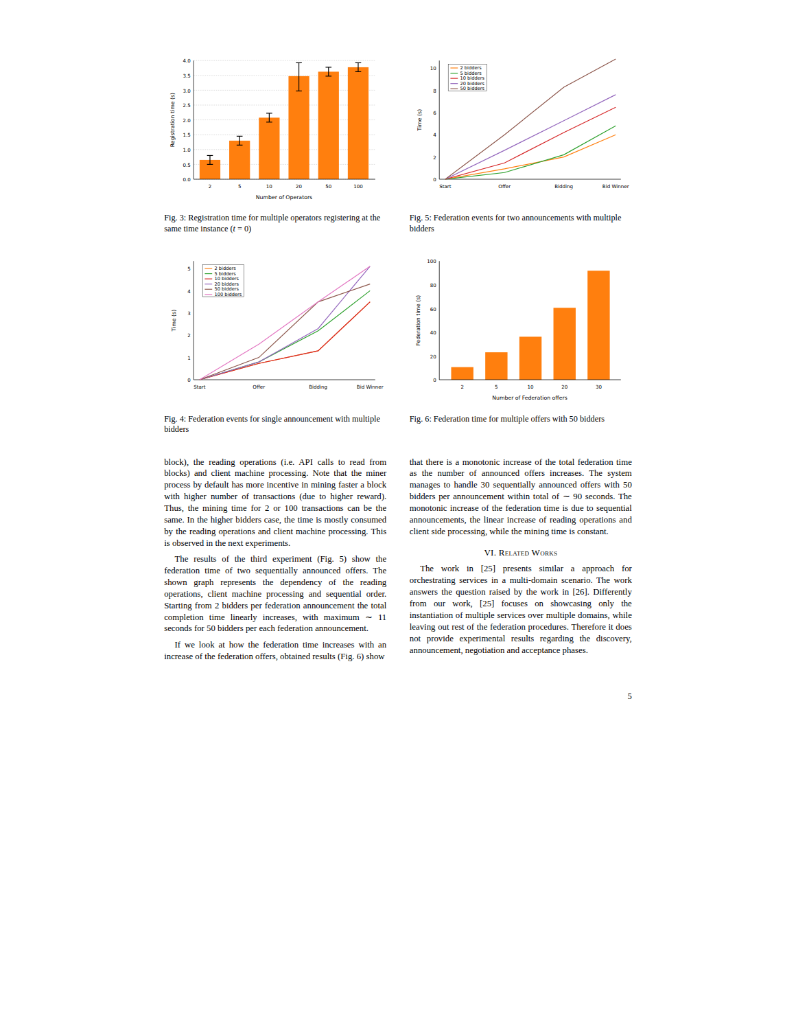0.0 0.5 1.0 1.5 2.0 2.5 3.0 3.5 4.0 2 5 10 20 50 100 Number of Operators Registration time (s)
Fig. 3: Registration time for multiple operators registering at the same time instance (t = 0)
0 2 4 6 8 10 Start Offer Bidding Bid Winner 2 bidders 5 bidders 10 bidders 20 bidders 50 bidders Time (s)
Fig. 5: Federation events for two announcements with multiple bidders
0 1 2 3 4 5 Start Offer Bidding Bid Winner 2 bidders 5 bidders 10 bidders 20 bidders 50 bidders 100 bidders Time (s)
Fig. 4: Federation events for single announcement with multiple bidders
0 20 40 60 80 100 2 5 10 20 30 Number of Federation offers Federation time (s)
Fig. 6: Federation time for multiple offers with 50 bidders
block), the reading operations (i.e. API calls to read from blocks) and client machine processing. Note that the miner process by default has more incentive in mining faster a block with higher number of transactions (due to higher reward). Thus, the mining time for 2 or 100 transactions can be the same. In the higher bidders case, the time is mostly consumed by the reading operations and client machine processing. This is observed in the next experiments.
The results of the third experiment (Fig. 5) show the federation time of two sequentially announced offers. The shown graph represents the dependency of the reading operations, client machine processing and sequential order. Starting from 2 bidders per federation announcement the total completion time linearly increases, with maximum ∼ 11 seconds for 50 bidders per each federation announcement.
If we look at how the federation time increases with an increase of the federation offers, obtained results (Fig. 6) show
that there is a monotonic increase of the total federation time as the number of announced offers increases. The system manages to handle 30 sequentially announced offers with 50 bidders per announcement within total of ∼ 90 seconds. The monotonic increase of the federation time is due to sequential announcements, the linear increase of reading operations and client side processing, while the mining time is constant.
VI. Related Works
The work in [25] presents similar a approach for orchestrating services in a multi-domain scenario. The work answers the question raised by the work in [26]. Differently from our work, [25] focuses on showcasing only the instantiation of multiple services over multiple domains, while leaving out rest of the federation procedures. Therefore it does not provide experimental results regarding the discovery, announcement, negotiation and acceptance phases.
5